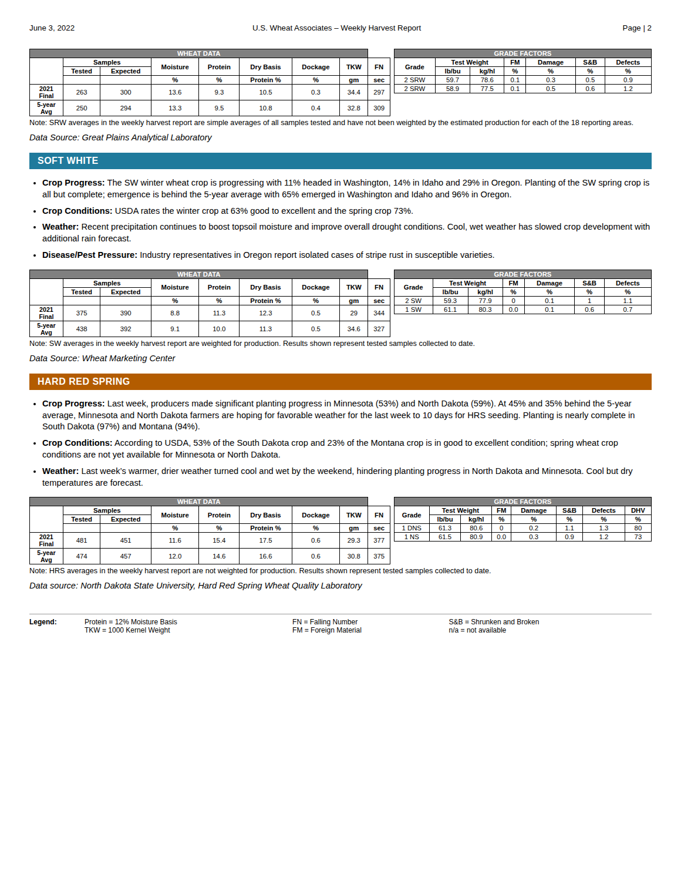June 3, 2022
U.S. Wheat Associates – Weekly Harvest Report
Page | 2
| WHEAT DATA |
| | Samples | Moisture | Protein | Dry Basis | Dockage | TKW | FN |
| Tested | Expected |
| | | % | % | Protein % | % | gm | sec |
| 2021 Final | 263 | 300 | 13.6 | 9.3 | 10.5 | 0.3 | 34.4 | 297 |
| 5-year Avg | 250 | 294 | 13.3 | 9.5 | 10.8 | 0.4 | 32.8 | 309 |
| GRADE FACTORS |
| Grade | Test Weight | FM | Damage | S&B | Defects |
| lb/bu | kg/hl | % | % | % | % |
| 2 SRW | 59.7 | 78.6 | 0.1 | 0.3 | 0.5 | 0.9 |
| 2 SRW | 58.9 | 77.5 | 0.1 | 0.5 | 0.6 | 1.2 |
Note: SRW averages in the weekly harvest report are simple averages of all samples tested and have not been weighted by the estimated production for each of the 18 reporting areas.
Data Source: Great Plains Analytical Laboratory
SOFT WHITE
Crop Progress: The SW winter wheat crop is progressing with 11% headed in Washington, 14% in Idaho and 29% in Oregon. Planting of the SW spring crop is all but complete; emergence is behind the 5-year average with 65% emerged in Washington and Idaho and 96% in Oregon.
Crop Conditions: USDA rates the winter crop at 63% good to excellent and the spring crop 73%.
Weather: Recent precipitation continues to boost topsoil moisture and improve overall drought conditions. Cool, wet weather has slowed crop development with additional rain forecast.
Disease/Pest Pressure: Industry representatives in Oregon report isolated cases of stripe rust in susceptible varieties.
| WHEAT DATA |
| | Samples | Moisture | Protein | Dry Basis | Dockage | TKW | FN |
| Tested | Expected |
| | | % | % | Protein % | % | gm | sec |
| 2021 Final | 375 | 390 | 8.8 | 11.3 | 12.3 | 0.5 | 29 | 344 |
| 5-year Avg | 438 | 392 | 9.1 | 10.0 | 11.3 | 0.5 | 34.6 | 327 |
| GRADE FACTORS |
| Grade | Test Weight | FM | Damage | S&B | Defects |
| lb/bu | kg/hl | % | % | % | % |
| 2 SW | 59.3 | 77.9 | 0 | 0.1 | 1 | 1.1 |
| 1 SW | 61.1 | 80.3 | 0.0 | 0.1 | 0.6 | 0.7 |
Note: SW averages in the weekly harvest report are weighted for production. Results shown represent tested samples collected to date.
Data Source: Wheat Marketing Center
HARD RED SPRING
Crop Progress: Last week, producers made significant planting progress in Minnesota (53%) and North Dakota (59%). At 45% and 35% behind the 5-year average, Minnesota and North Dakota farmers are hoping for favorable weather for the last week to 10 days for HRS seeding. Planting is nearly complete in South Dakota (97%) and Montana (94%).
Crop Conditions: According to USDA, 53% of the South Dakota crop and 23% of the Montana crop is in good to excellent condition; spring wheat crop conditions are not yet available for Minnesota or North Dakota.
Weather: Last week’s warmer, drier weather turned cool and wet by the weekend, hindering planting progress in North Dakota and Minnesota. Cool but dry temperatures are forecast.
| WHEAT DATA |
| | Samples | Moisture | Protein | Dry Basis | Dockage | TKW | FN |
| Tested | Expected |
| | | % | % | Protein % | % | gm | sec |
| 2021 Final | 481 | 451 | 11.6 | 15.4 | 17.5 | 0.6 | 29.3 | 377 |
| 5-year Avg | 474 | 457 | 12.0 | 14.6 | 16.6 | 0.6 | 30.8 | 375 |
| GRADE FACTORS |
| Grade | Test Weight | FM | Damage | S&B | Defects | DHV |
| lb/bu | kg/hl | % | % | % | % | % |
| 1 DNS | 61.3 | 80.6 | 0 | 0.2 | 1.1 | 1.3 | 80 |
| 1 NS | 61.5 | 80.9 | 0.0 | 0.3 | 0.9 | 1.2 | 73 |
Note: HRS averages in the weekly harvest report are not weighted for production. Results shown represent tested samples collected to date.
Data source: North Dakota State University, Hard Red Spring Wheat Quality Laboratory
| Legend: | Protein = 12% Moisture Basis | FN = Falling Number | S&B = Shrunken and Broken |
| | TKW = 1000 Kernel Weight | FM = Foreign Material | n/a = not available |